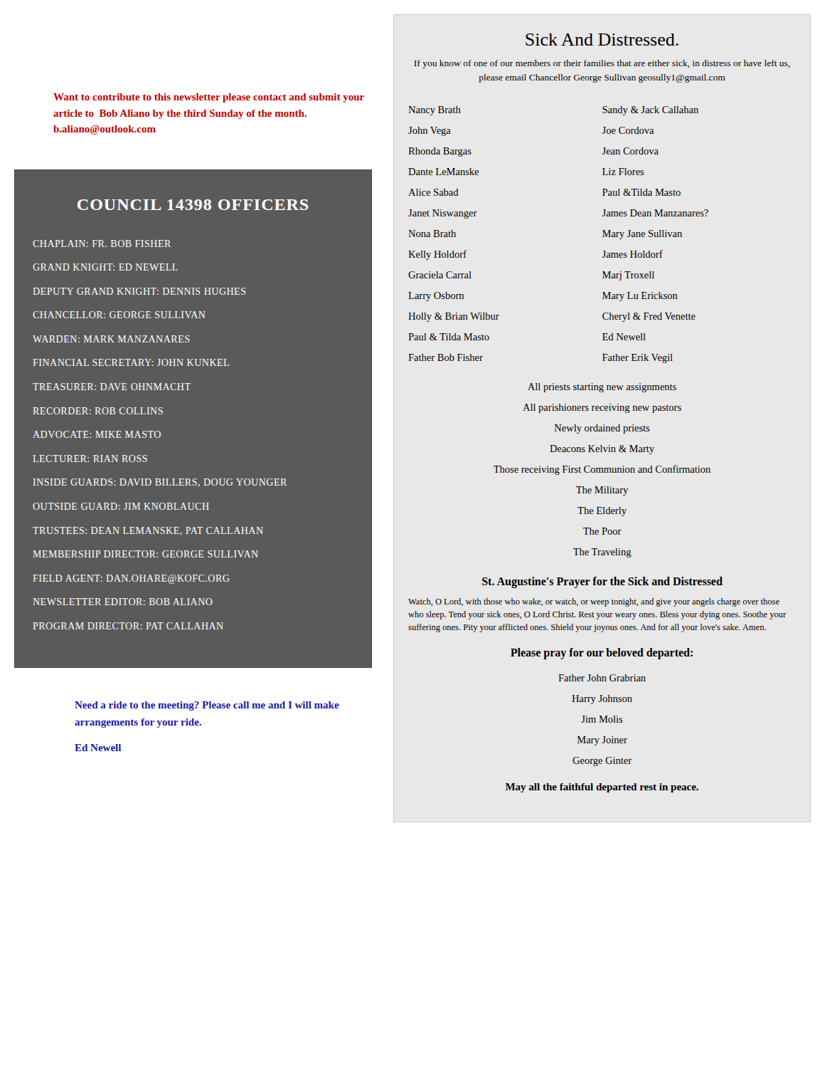Want to contribute to this newsletter please contact and submit your article to Bob Aliano by the third Sunday of the month.
b.aliano@outlook.com
COUNCIL 14398 OFFICERS
Chaplain: Fr. Bob Fisher
Grand Knight: Ed Newell
Deputy Grand Knight: Dennis Hughes
Chancellor: George Sullivan
Warden: Mark Manzanares
Financial Secretary: John Kunkel
Treasurer: Dave Ohnmacht
Recorder: Rob Collins
Advocate: Mike Masto
Lecturer: Rian Ross
Inside Guards: David Billers, Doug Younger
Outside Guard: Jim Knoblauch
Trustees: Dean LeManske, Pat Callahan
Membership Director: George Sullivan
Field Agent: dan.ohare@kofc.org
Newsletter Editor: Bob Aliano
Program Director: Pat Callahan
Need a ride to the meeting? Please call me and I will make arrangements for your ride. Ed Newell
Sick And Distressed.
If you know of one of our members or their families that are either sick, in distress or have left us, please email Chancellor George Sullivan geosully1@gmail.com
| Nancy Brath | Sandy & Jack Callahan |
| John Vega | Joe Cordova |
| Rhonda Bargas | Jean Cordova |
| Dante LeManske | Liz Flores |
| Alice Sabad | Paul &Tilda Masto |
| Janet Niswanger | James Dean Manzanares? |
| Nona Brath | Mary Jane Sullivan |
| Kelly Holdorf | James Holdorf |
| Graciela Carral | Marj Troxell |
| Larry Osborn | Mary Lu Erickson |
| Holly & Brian Wilbur | Cheryl & Fred Venette |
| Paul & Tilda Masto | Ed Newell |
| Father Bob Fisher | Father Erik Vegil |
All priests starting new assignments
All parishioners receiving new pastors
Newly ordained priests
Deacons Kelvin & Marty
Those receiving First Communion and Confirmation
The Military
The Elderly
The Poor
The Traveling
St. Augustine's Prayer for the Sick and Distressed
Watch, O Lord, with those who wake, or watch, or weep tonight, and give your angels charge over those who sleep. Tend your sick ones, O Lord Christ. Rest your weary ones. Bless your dying ones. Soothe your suffering ones. Pity your afflicted ones. Shield your joyous ones. And for all your love's sake. Amen.
Please pray for our beloved departed:
Father John Grabrian
Harry Johnson
Jim Molis
Mary Joiner
George Ginter
May all the faithful departed rest in peace.